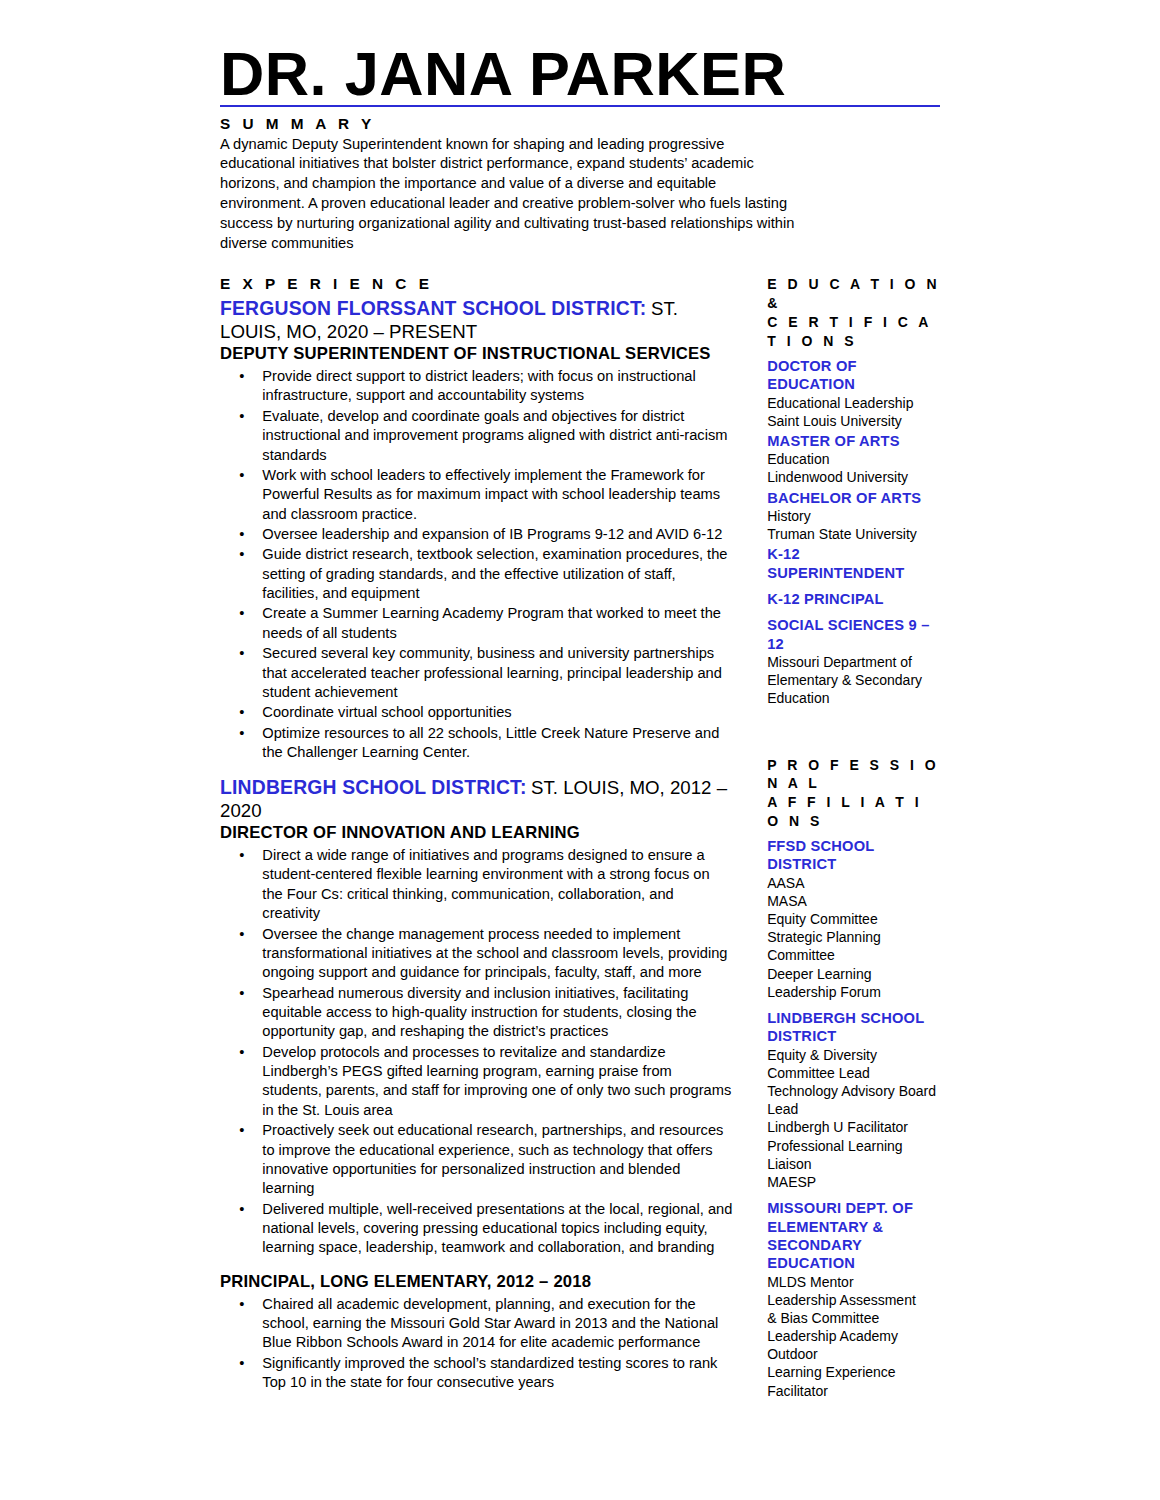DR. JANA PARKER
S U M M A R Y
A dynamic Deputy Superintendent known for shaping and leading progressive educational initiatives that bolster district performance, expand students’ academic horizons, and champion the importance and value of a diverse and equitable environment. A proven educational leader and creative problem-solver who fuels lasting success by nurturing organizational agility and cultivating trust-based relationships within diverse communities
E X P E R I E N C E
FERGUSON FLORSSANT SCHOOL DISTRICT: ST. LOUIS, MO, 2020 – PRESENT
DEPUTY SUPERINTENDENT OF INSTRUCTIONAL SERVICES
Provide direct support to district leaders; with focus on instructional infrastructure, support and accountability systems
Evaluate, develop and coordinate goals and objectives for district instructional and improvement programs aligned with district anti-racism standards
Work with school leaders to effectively implement the Framework for Powerful Results as for maximum impact with school leadership teams and classroom practice.
Oversee leadership and expansion of IB Programs 9-12 and AVID 6-12
Guide district research, textbook selection, examination procedures, the setting of grading standards, and the effective utilization of staff, facilities, and equipment
Create a Summer Learning Academy Program that worked to meet the needs of all students
Secured several key community, business and university partnerships that accelerated teacher professional learning, principal leadership and student achievement
Coordinate virtual school opportunities
Optimize resources to all 22 schools, Little Creek Nature Preserve and the Challenger Learning Center.
LINDBERGH SCHOOL DISTRICT: ST. LOUIS, MO, 2012 – 2020
DIRECTOR OF INNOVATION AND LEARNING
Direct a wide range of initiatives and programs designed to ensure a student-centered flexible learning environment with a strong focus on the Four Cs: critical thinking, communication, collaboration, and creativity
Oversee the change management process needed to implement transformational initiatives at the school and classroom levels, providing ongoing support and guidance for principals, faculty, staff, and more
Spearhead numerous diversity and inclusion initiatives, facilitating equitable access to high-quality instruction for students, closing the opportunity gap, and reshaping the district’s practices
Develop protocols and processes to revitalize and standardize Lindbergh’s PEGS gifted learning program, earning praise from students, parents, and staff for improving one of only two such programs in the St. Louis area
Proactively seek out educational research, partnerships, and resources to improve the educational experience, such as technology that offers innovative opportunities for personalized instruction and blended learning
Delivered multiple, well-received presentations at the local, regional, and national levels, covering pressing educational topics including equity, learning space, leadership, teamwork and collaboration, and branding
PRINCIPAL, LONG ELEMENTARY, 2012 – 2018
Chaired all academic development, planning, and execution for the school, earning the Missouri Gold Star Award in 2013 and the National Blue Ribbon Schools Award in 2014 for elite academic performance
Significantly improved the school’s standardized testing scores to rank Top 10 in the state for four consecutive years
E D U C A T I O N &
C E R T I F I C A T I O N S
DOCTOR OF EDUCATION
Educational Leadership
Saint Louis University
MASTER OF ARTS
Education
Lindenwood University
BACHELOR OF ARTS
History
Truman State University
K-12 SUPERINTENDENT
K-12 PRINCIPAL
SOCIAL SCIENCES 9 – 12
Missouri Department of
Elementary & Secondary
Education
P R O F E S S I O N A L
A F F I L I A T I O N S
FFSD SCHOOL DISTRICT
AASA
MASA
Equity Committee
Strategic Planning Committee
Deeper Learning Leadership Forum
LINDBERGH SCHOOL DISTRICT
Equity & Diversity Committee Lead
Technology Advisory Board Lead
Lindbergh U Facilitator
Professional Learning Liaison
MAESP
MISSOURI DEPT. OF
ELEMENTARY & SECONDARY
EDUCATION
MLDS Mentor
Leadership Assessment
& Bias Committee
Leadership Academy Outdoor
Learning Experience Facilitator